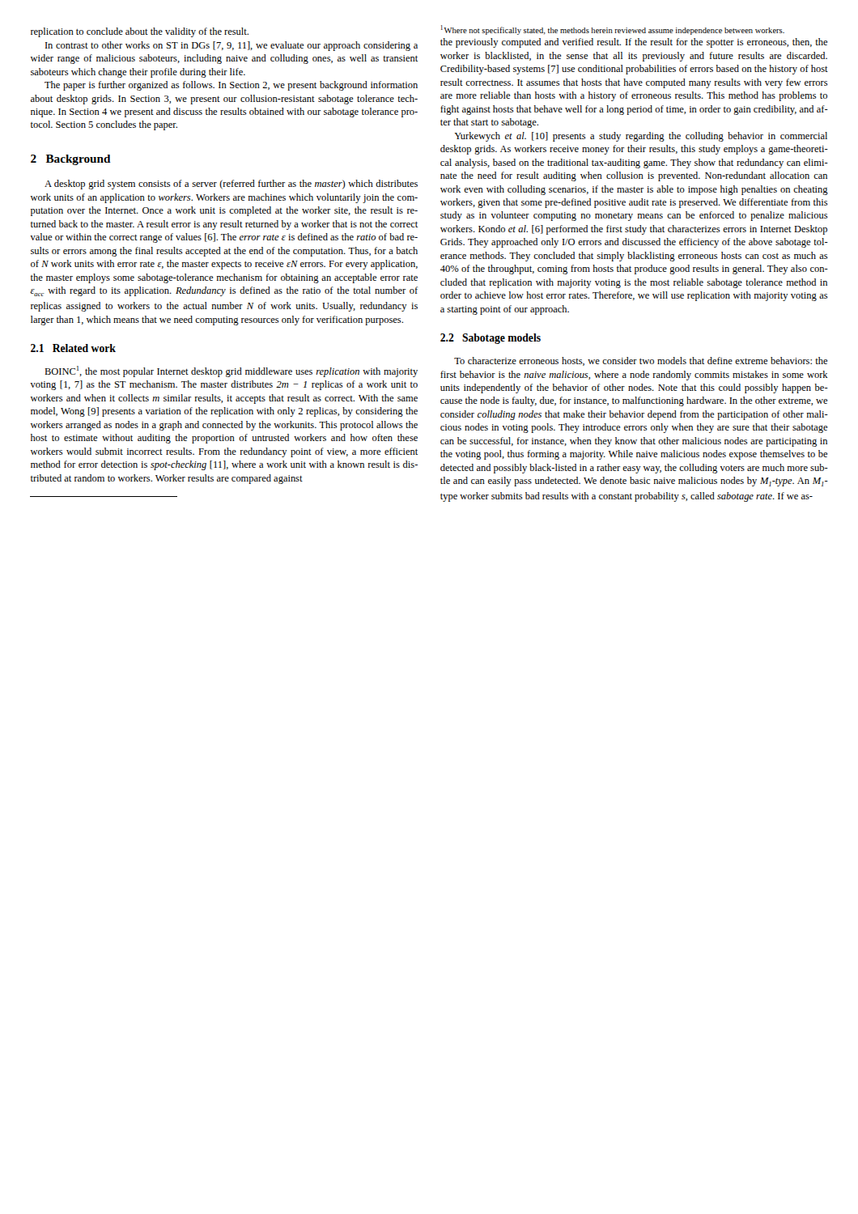replication to conclude about the validity of the result.
In contrast to other works on ST in DGs [7, 9, 11], we evaluate our approach considering a wider range of malicious saboteurs, including naive and colluding ones, as well as transient saboteurs which change their profile during their life.
The paper is further organized as follows. In Section 2, we present background information about desktop grids. In Section 3, we present our collusion-resistant sabotage tolerance technique. In Section 4 we present and discuss the results obtained with our sabotage tolerance protocol. Section 5 concludes the paper.
2 Background
A desktop grid system consists of a server (referred further as the master) which distributes work units of an application to workers. Workers are machines which voluntarily join the computation over the Internet. Once a work unit is completed at the worker site, the result is returned back to the master. A result error is any result returned by a worker that is not the correct value or within the correct range of values [6]. The error rate ε is defined as the ratio of bad results or errors among the final results accepted at the end of the computation. Thus, for a batch of N work units with error rate ε, the master expects to receive εN errors. For every application, the master employs some sabotage-tolerance mechanism for obtaining an acceptable error rate εacc with regard to its application. Redundancy is defined as the ratio of the total number of replicas assigned to workers to the actual number N of work units. Usually, redundancy is larger than 1, which means that we need computing resources only for verification purposes.
2.1 Related work
BOINC1, the most popular Internet desktop grid middleware uses replication with majority voting [1, 7] as the ST mechanism. The master distributes 2m − 1 replicas of a work unit to workers and when it collects m similar results, it accepts that result as correct. With the same model, Wong [9] presents a variation of the replication with only 2 replicas, by considering the workers arranged as nodes in a graph and connected by the workunits. This protocol allows the host to estimate without auditing the proportion of untrusted workers and how often these workers would submit incorrect results. From the redundancy point of view, a more efficient method for error detection is spot-checking [11], where a work unit with a known result is distributed at random to workers. Worker results are compared against
1Where not specifically stated, the methods herein reviewed assume independence between workers.
the previously computed and verified result. If the result for the spotter is erroneous, then, the worker is blacklisted, in the sense that all its previously and future results are discarded. Credibility-based systems [7] use conditional probabilities of errors based on the history of host result correctness. It assumes that hosts that have computed many results with very few errors are more reliable than hosts with a history of erroneous results. This method has problems to fight against hosts that behave well for a long period of time, in order to gain credibility, and after that start to sabotage.
Yurkewych et al. [10] presents a study regarding the colluding behavior in commercial desktop grids. As workers receive money for their results, this study employs a game-theoretical analysis, based on the traditional tax-auditing game. They show that redundancy can eliminate the need for result auditing when collusion is prevented. Non-redundant allocation can work even with colluding scenarios, if the master is able to impose high penalties on cheating workers, given that some pre-defined positive audit rate is preserved. We differentiate from this study as in volunteer computing no monetary means can be enforced to penalize malicious workers. Kondo et al. [6] performed the first study that characterizes errors in Internet Desktop Grids. They approached only I/O errors and discussed the efficiency of the above sabotage tolerance methods. They concluded that simply blacklisting erroneous hosts can cost as much as 40% of the throughput, coming from hosts that produce good results in general. They also concluded that replication with majority voting is the most reliable sabotage tolerance method in order to achieve low host error rates. Therefore, we will use replication with majority voting as a starting point of our approach.
2.2 Sabotage models
To characterize erroneous hosts, we consider two models that define extreme behaviors: the first behavior is the naive malicious, where a node randomly commits mistakes in some work units independently of the behavior of other nodes. Note that this could possibly happen because the node is faulty, due, for instance, to malfunctioning hardware. In the other extreme, we consider colluding nodes that make their behavior depend from the participation of other malicious nodes in voting pools. They introduce errors only when they are sure that their sabotage can be successful, for instance, when they know that other malicious nodes are participating in the voting pool, thus forming a majority. While naive malicious nodes expose themselves to be detected and possibly black-listed in a rather easy way, the colluding voters are much more subtle and can easily pass undetected. We denote basic naive malicious nodes by M1-type. An M1-type worker submits bad results with a constant probability s, called sabotage rate. If we as-